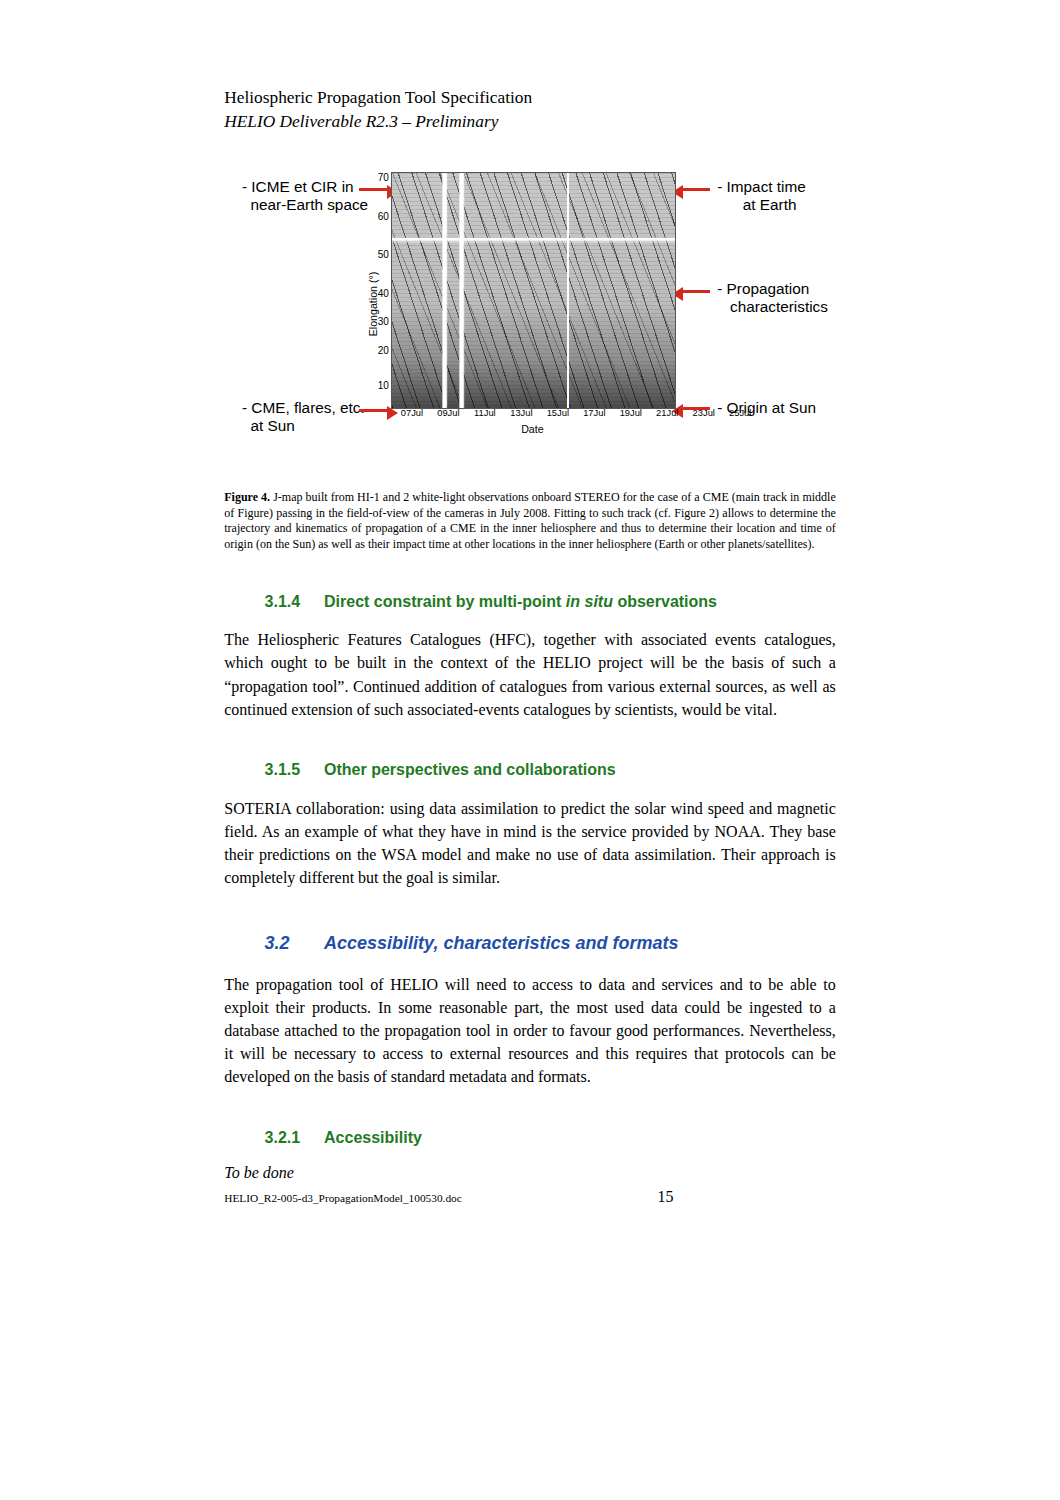Heliospheric Propagation Tool Specification
HELIO Deliverable R2.3 – Preliminary
- ICME et CIR in
near-Earth space
- CME, flares, etc.
at Sun
- Impact time
at Earth
- Propagation
characteristics
- Origin at Sun
Elongation (°)
70 60 50 40 30 20 10
07Jul 09Jul 11Jul 13Jul 15Jul 17Jul 19Jul 21Jul 23Jul 25Jul
Date
Figure 4. J-map built from HI-1 and 2 white-light observations onboard STEREO for the case of a CME (main track in middle of Figure) passing in the field-of-view of the cameras in July 2008. Fitting to such track (cf. Figure 2) allows to determine the trajectory and kinematics of propagation of a CME in the inner heliosphere and thus to determine their location and time of origin (on the Sun) as well as their impact time at other locations in the inner heliosphere (Earth or other planets/satellites).
3.1.4 Direct constraint by multi-point in situ observations
The Heliospheric Features Catalogues (HFC), together with associated events catalogues, which ought to be built in the context of the HELIO project will be the basis of such a “propagation tool”. Continued addition of catalogues from various external sources, as well as continued extension of such associated-events catalogues by scientists, would be vital.
3.1.5 Other perspectives and collaborations
SOTERIA collaboration: using data assimilation to predict the solar wind speed and magnetic field. As an example of what they have in mind is the service provided by NOAA. They base their predictions on the WSA model and make no use of data assimilation. Their approach is completely different but the goal is similar.
3.2 Accessibility, characteristics and formats
The propagation tool of HELIO will need to access to data and services and to be able to exploit their products. In some reasonable part, the most used data could be ingested to a database attached to the propagation tool in order to favour good performances. Nevertheless, it will be necessary to access to external resources and this requires that protocols can be developed on the basis of standard metadata and formats.
3.2.1 Accessibility
To be done
HELIO_R2-005-d3_PropagationModel_100530.doc
15